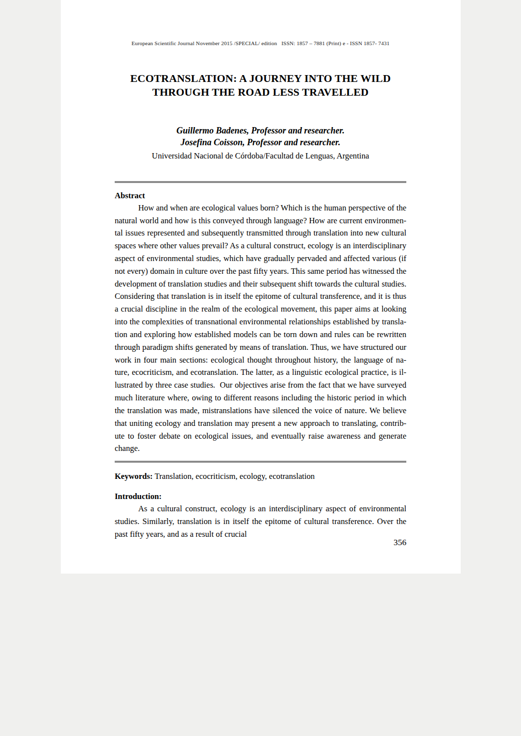European Scientific Journal November 2015 /SPECIAL/ edition ISSN: 1857 – 7881 (Print) e - ISSN 1857- 7431
ECOTRANSLATION: A JOURNEY INTO THE WILD THROUGH THE ROAD LESS TRAVELLED
Guillermo Badenes, Professor and researcher. Josefina Coisson, Professor and researcher. Universidad Nacional de Córdoba/Facultad de Lenguas, Argentina
Abstract
How and when are ecological values born? Which is the human perspective of the natural world and how is this conveyed through language? How are current environmental issues represented and subsequently transmitted through translation into new cultural spaces where other values prevail? As a cultural construct, ecology is an interdisciplinary aspect of environmental studies, which have gradually pervaded and affected various (if not every) domain in culture over the past fifty years. This same period has witnessed the development of translation studies and their subsequent shift towards the cultural studies. Considering that translation is in itself the epitome of cultural transference, and it is thus a crucial discipline in the realm of the ecological movement, this paper aims at looking into the complexities of transnational environmental relationships established by translation and exploring how established models can be torn down and rules can be rewritten through paradigm shifts generated by means of translation. Thus, we have structured our work in four main sections: ecological thought throughout history, the language of nature, ecocriticism, and ecotranslation. The latter, as a linguistic ecological practice, is illustrated by three case studies. Our objectives arise from the fact that we have surveyed much literature where, owing to different reasons including the historic period in which the translation was made, mistranslations have silenced the voice of nature. We believe that uniting ecology and translation may present a new approach to translating, contribute to foster debate on ecological issues, and eventually raise awareness and generate change.
Keywords: Translation, ecocriticism, ecology, ecotranslation
Introduction:
As a cultural construct, ecology is an interdisciplinary aspect of environmental studies. Similarly, translation is in itself the epitome of cultural transference. Over the past fifty years, and as a result of crucial
356